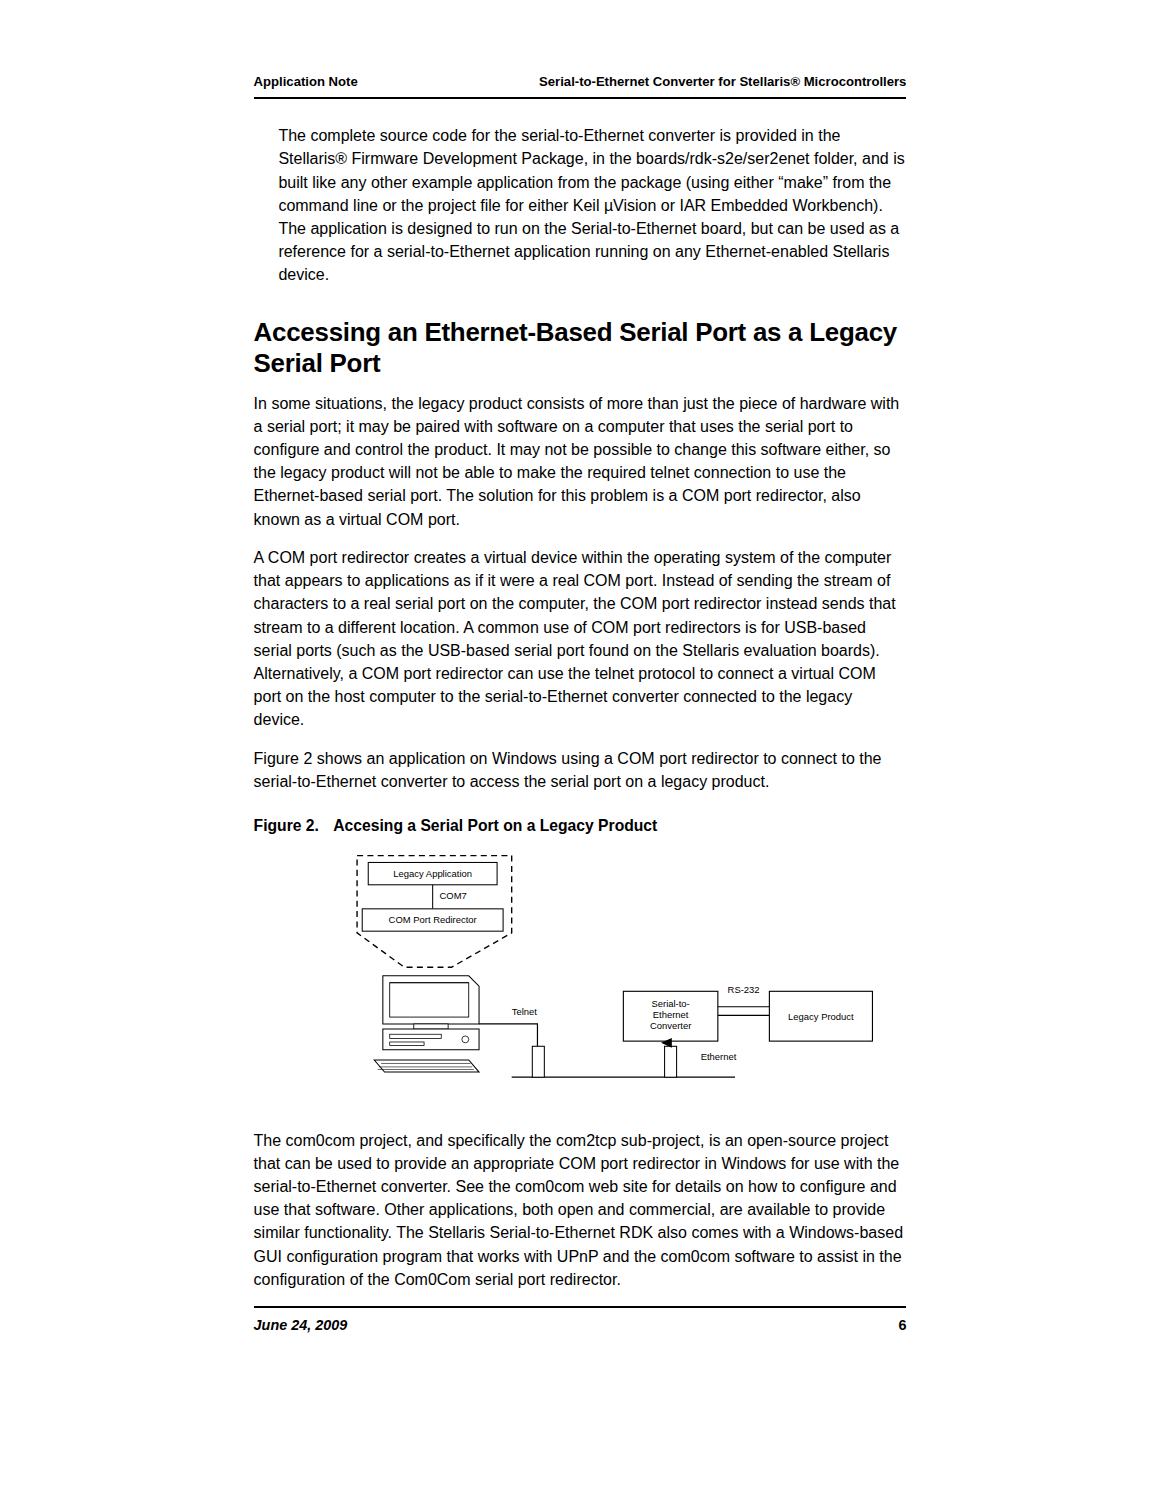Application Note
Serial-to-Ethernet Converter for Stellaris® Microcontrollers
The complete source code for the serial-to-Ethernet converter is provided in the Stellaris® Firmware Development Package, in the boards/rdk-s2e/ser2enet folder, and is built like any other example application from the package (using either “make” from the command line or the project file for either Keil µVision or IAR Embedded Workbench). The application is designed to run on the Serial-to-Ethernet board, but can be used as a reference for a serial-to-Ethernet application running on any Ethernet-enabled Stellaris device.
Accessing an Ethernet-Based Serial Port as a Legacy Serial Port
In some situations, the legacy product consists of more than just the piece of hardware with a serial port; it may be paired with software on a computer that uses the serial port to configure and control the product. It may not be possible to change this software either, so the legacy product will not be able to make the required telnet connection to use the Ethernet-based serial port. The solution for this problem is a COM port redirector, also known as a virtual COM port.
A COM port redirector creates a virtual device within the operating system of the computer that appears to applications as if it were a real COM port. Instead of sending the stream of characters to a real serial port on the computer, the COM port redirector instead sends that stream to a different location. A common use of COM port redirectors is for USB-based serial ports (such as the USB-based serial port found on the Stellaris evaluation boards). Alternatively, a COM port redirector can use the telnet protocol to connect a virtual COM port on the host computer to the serial-to-Ethernet converter connected to the legacy device.
Figure 2 shows an application on Windows using a COM port redirector to connect to the serial-to-Ethernet converter to access the serial port on a legacy product.
Figure 2. Accesing a Serial Port on a Legacy Product
Legacy Application COM7 COM Port Redirector Telnet Serial-to- Ethernet Converter RS-232 Legacy Product Ethernet
The com0com project, and specifically the com2tcp sub-project, is an open-source project that can be used to provide an appropriate COM port redirector in Windows for use with the serial-to-Ethernet converter. See the com0com web site for details on how to configure and use that software. Other applications, both open and commercial, are available to provide similar functionality. The Stellaris Serial-to-Ethernet RDK also comes with a Windows-based GUI configuration program that works with UPnP and the com0com software to assist in the configuration of the Com0Com serial port redirector.
June 24, 2009
6